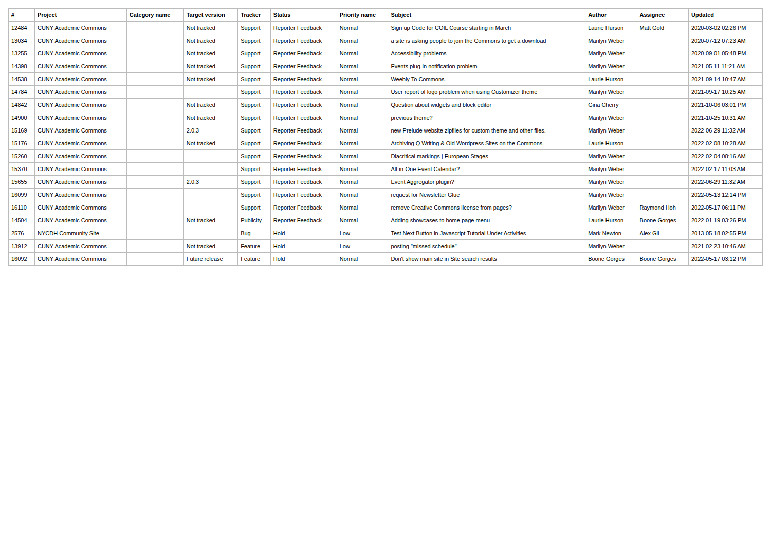| # | Project | Category name | Target version | Tracker | Status | Priority name | Subject | Author | Assignee | Updated |
| --- | --- | --- | --- | --- | --- | --- | --- | --- | --- | --- |
| 12484 | CUNY Academic Commons | | Not tracked | Support | Reporter Feedback | Normal | Sign up Code for COIL Course starting in March | Laurie Hurson | Matt Gold | 2020-03-02 02:26 PM |
| 13034 | CUNY Academic Commons | | Not tracked | Support | Reporter Feedback | Normal | a site is asking people to join the Commons to get a download | Marilyn Weber | | 2020-07-12 07:23 AM |
| 13255 | CUNY Academic Commons | | Not tracked | Support | Reporter Feedback | Normal | Accessibility problems | Marilyn Weber | | 2020-09-01 05:48 PM |
| 14398 | CUNY Academic Commons | | Not tracked | Support | Reporter Feedback | Normal | Events plug-in notification problem | Marilyn Weber | | 2021-05-11 11:21 AM |
| 14538 | CUNY Academic Commons | | Not tracked | Support | Reporter Feedback | Normal | Weebly To Commons | Laurie Hurson | | 2021-09-14 10:47 AM |
| 14784 | CUNY Academic Commons | | | Support | Reporter Feedback | Normal | User report of logo problem when using Customizer theme | Marilyn Weber | | 2021-09-17 10:25 AM |
| 14842 | CUNY Academic Commons | | Not tracked | Support | Reporter Feedback | Normal | Question about widgets and block editor | Gina Cherry | | 2021-10-06 03:01 PM |
| 14900 | CUNY Academic Commons | | Not tracked | Support | Reporter Feedback | Normal | previous theme? | Marilyn Weber | | 2021-10-25 10:31 AM |
| 15169 | CUNY Academic Commons | | 2.0.3 | Support | Reporter Feedback | Normal | new Prelude website zipfiles for custom theme and other files. | Marilyn Weber | | 2022-06-29 11:32 AM |
| 15176 | CUNY Academic Commons | | Not tracked | Support | Reporter Feedback | Normal | Archiving Q Writing & Old Wordpress Sites on the Commons | Laurie Hurson | | 2022-02-08 10:28 AM |
| 15260 | CUNY Academic Commons | | | Support | Reporter Feedback | Normal | Diacritical markings / European Stages | Marilyn Weber | | 2022-02-04 08:16 AM |
| 15370 | CUNY Academic Commons | | | Support | Reporter Feedback | Normal | All-in-One Event Calendar? | Marilyn Weber | | 2022-02-17 11:03 AM |
| 15655 | CUNY Academic Commons | | 2.0.3 | Support | Reporter Feedback | Normal | Event Aggregator plugin? | Marilyn Weber | | 2022-06-29 11:32 AM |
| 16099 | CUNY Academic Commons | | | Support | Reporter Feedback | Normal | request for Newsletter Glue | Marilyn Weber | | 2022-05-13 12:14 PM |
| 16110 | CUNY Academic Commons | | | Support | Reporter Feedback | Normal | remove Creative Commons license from pages? | Marilyn Weber | Raymond Hoh | 2022-05-17 06:11 PM |
| 14504 | CUNY Academic Commons | | Not tracked | Publicity | Reporter Feedback | Normal | Adding showcases to home page menu | Laurie Hurson | Boone Gorges | 2022-01-19 03:26 PM |
| 2576 | NYCDH Community Site | | | Bug | Hold | Low | Test Next Button in Javascript Tutorial Under Activities | Mark Newton | Alex Gil | 2013-05-18 02:55 PM |
| 13912 | CUNY Academic Commons | | Not tracked | Feature | Hold | Low | posting "missed schedule" | Marilyn Weber | | 2021-02-23 10:46 AM |
| 16092 | CUNY Academic Commons | | Future release | Feature | Hold | Normal | Don't show main site in Site search results | Boone Gorges | Boone Gorges | 2022-05-17 03:12 PM |